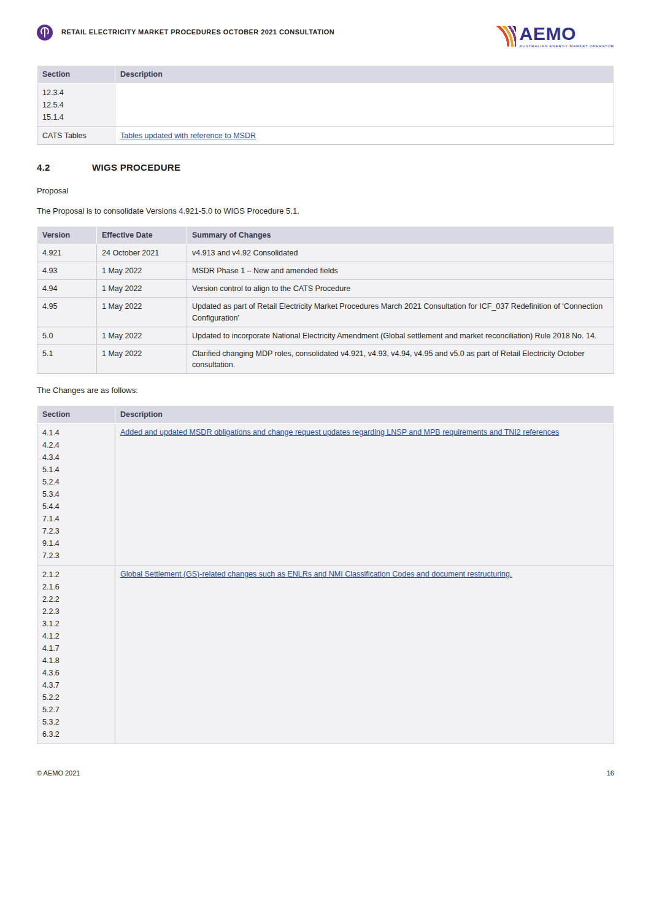Retail Electricity Market Procedures October 2021 Consultation
AEMO AUSTRALIAN ENERGY MARKET OPERATOR
| Section | Description |
| --- | --- |
| 12.3.4 12.5.4 15.1.4 | |
| CATS Tables | Tables updated with reference to MSDR |
4.2 WIGS PROCEDURE
Proposal
The Proposal is to consolidate Versions 4.921-5.0 to WIGS Procedure 5.1.
| Version | Effective Date | Summary of Changes |
| --- | --- | --- |
| 4.921 | 24 October 2021 | v4.913 and v4.92 Consolidated |
| 4.93 | 1 May 2022 | MSDR Phase 1 – New and amended fields |
| 4.94 | 1 May 2022 | Version control to align to the CATS Procedure |
| 4.95 | 1 May 2022 | Updated as part of Retail Electricity Market Procedures March 2021 Consultation for ICF_037 Redefinition of ‘Connection Configuration’ |
| 5.0 | 1 May 2022 | Updated to incorporate National Electricity Amendment (Global settlement and market reconciliation) Rule 2018 No. 14. |
| 5.1 | 1 May 2022 | Clarified changing MDP roles, consolidated v4.921, v4.93, v4.94, v4.95 and v5.0 as part of Retail Electricity October consultation. |
The Changes are as follows:
| Section | Description |
| --- | --- |
| 4.1.4 4.2.4 4.3.4 5.1.4 5.2.4 5.3.4 5.4.4 7.1.4 7.2.3 9.1.4 7.2.3 | Added and updated MSDR obligations and change request updates regarding LNSP and MPB requirements and TNI2 references |
| 2.1.2 2.1.6 2.2.2 2.2.3 3.1.2 4.1.2 4.1.7 4.1.8 4.3.6 4.3.7 5.2.2 5.2.7 5.3.2 6.3.2 | Global Settlement (GS)-related changes such as ENLRs and NMI Classification Codes and document restructuring. |
© AEMO 2021
16